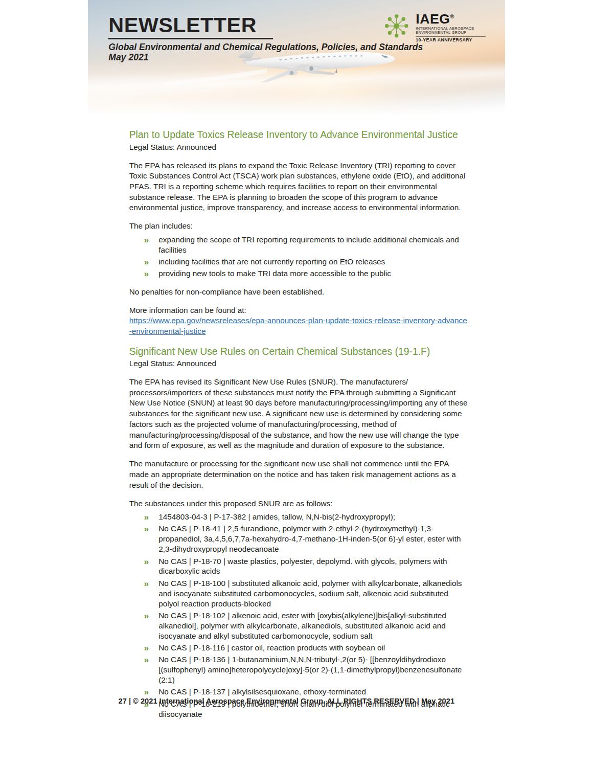NEWSLETTER
Global Environmental and Chemical Regulations, Policies, and Standards
May 2021
IAEG®
INTERNATIONAL AEROSPACE
ENVIRONMENTAL GROUP
10-YEAR ANNIVERSARY
Plan to Update Toxics Release Inventory to Advance Environmental Justice
Legal Status: Announced
The EPA has released its plans to expand the Toxic Release Inventory (TRI) reporting to cover Toxic Substances Control Act (TSCA) work plan substances, ethylene oxide (EtO), and additional PFAS. TRI is a reporting scheme which requires facilities to report on their environmental substance release. The EPA is planning to broaden the scope of this program to advance environmental justice, improve transparency, and increase access to environmental information.
The plan includes:
expanding the scope of TRI reporting requirements to include additional chemicals and facilities
including facilities that are not currently reporting on EtO releases
providing new tools to make TRI data more accessible to the public
No penalties for non-compliance have been established.
More information can be found at:
https://www.epa.gov/newsreleases/epa-announces-plan-update-toxics-release-inventory-advance-environmental-justice
Significant New Use Rules on Certain Chemical Substances (19-1.F)
Legal Status: Announced
The EPA has revised its Significant New Use Rules (SNUR). The manufacturers/ processors/importers of these substances must notify the EPA through submitting a Significant New Use Notice (SNUN) at least 90 days before manufacturing/processing/importing any of these substances for the significant new use. A significant new use is determined by considering some factors such as the projected volume of manufacturing/processing, method of manufacturing/processing/disposal of the substance, and how the new use will change the type and form of exposure, as well as the magnitude and duration of exposure to the substance.
The manufacture or processing for the significant new use shall not commence until the EPA made an appropriate determination on the notice and has taken risk management actions as a result of the decision.
The substances under this proposed SNUR are as follows:
1454803-04-3 | P-17-382 | amides, tallow, N,N-bis(2-hydroxypropyl);
No CAS | P-18-41 | 2,5-furandione, polymer with 2-ethyl-2-(hydroxymethyl)-1,3-propanediol, 3a,4,5,6,7,7a-hexahydro-4,7-methano-1H-inden-5(or 6)-yl ester, ester with 2,3-dihydroxypropyl neodecanoate
No CAS | P-18-70 | waste plastics, polyester, depolymd. with glycols, polymers with dicarboxylic acids
No CAS | P-18-100 | substituted alkanoic acid, polymer with alkylcarbonate, alkanediols and isocyanate substituted carbomonocycles, sodium salt, alkenoic acid substituted polyol reaction products-blocked
No CAS | P-18-102 | alkenoic acid, ester with [oxybis(alkylene)]bis[alkyl-substituted alkanediol], polymer with alkylcarbonate, alkanediols, substituted alkanoic acid and isocyanate and alkyl substituted carbomonocycle, sodium salt
No CAS | P-18-116 | castor oil, reaction products with soybean oil
No CAS | P-18-136 | 1-butanaminium,N,N,N-tributyl-,2(or 5)- [[benzoyldihydrodioxo [(sulfophenyl) amino]heteropolycycle]oxy]-5(or 2)-(1,1-dimethylpropyl)benzenesulfonate (2:1)
No CAS | P-18-137 | alkylsilsesquioxane, ethoxy-terminated
No CAS | P-18-219 | polythioether, short chain diol polymer terminated with aliphatic diisocyanate
27 | © 2021 International Aerospace Environmental Group. ALL RIGHTS RESERVED | May 2021